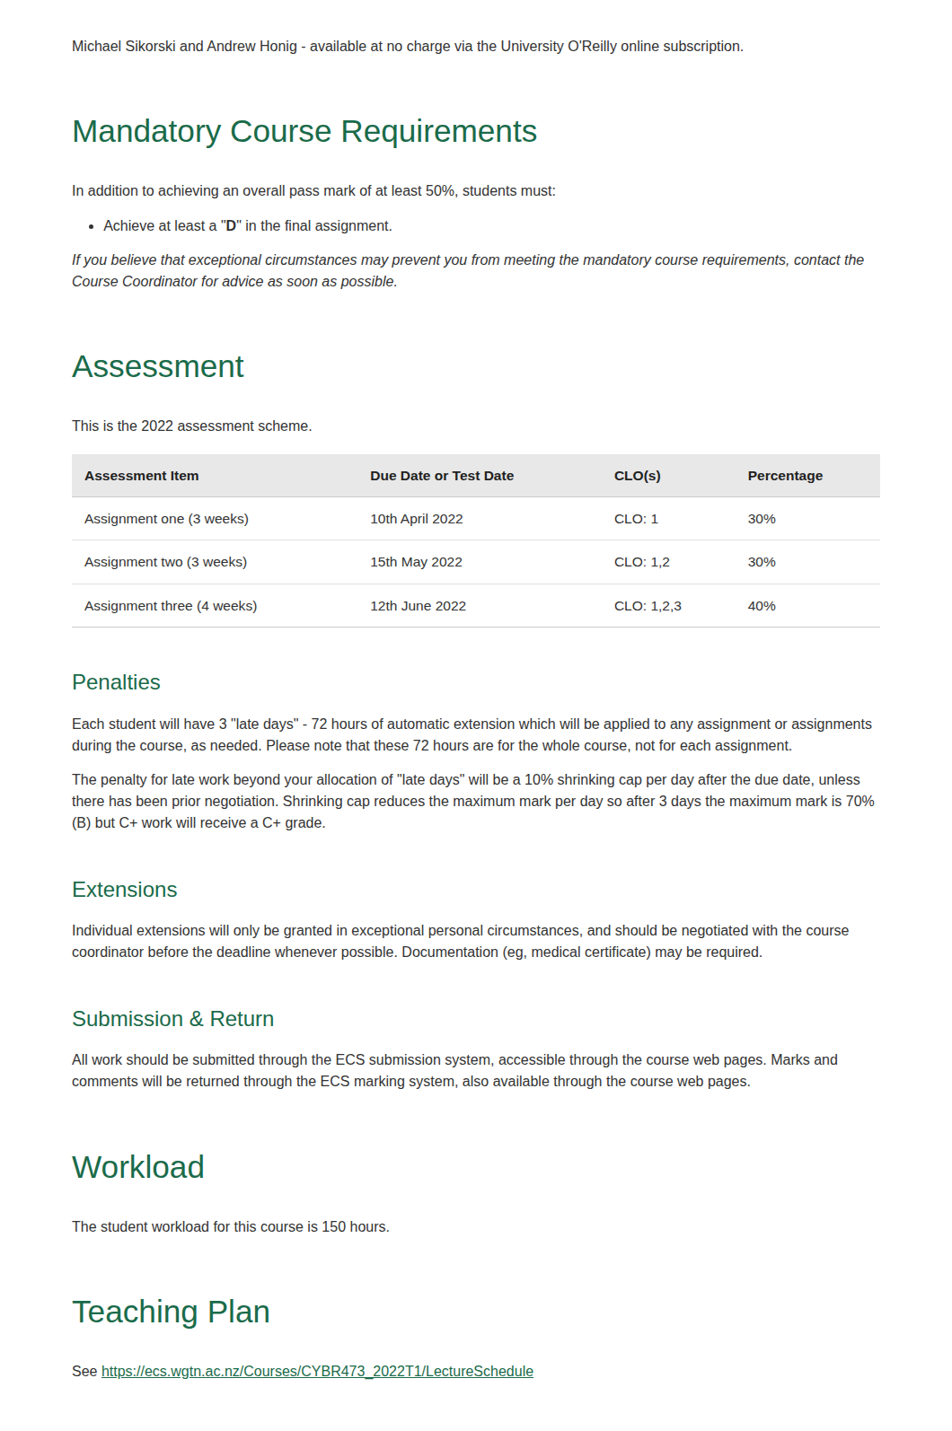Michael Sikorski and Andrew Honig - available at no charge via the University O'Reilly online subscription.
Mandatory Course Requirements
In addition to achieving an overall pass mark of at least 50%, students must:
Achieve at least a "D" in the final assignment.
If you believe that exceptional circumstances may prevent you from meeting the mandatory course requirements, contact the Course Coordinator for advice as soon as possible.
Assessment
This is the 2022 assessment scheme.
| Assessment Item | Due Date or Test Date | CLO(s) | Percentage |
| --- | --- | --- | --- |
| Assignment one (3 weeks) | 10th April 2022 | CLO: 1 | 30% |
| Assignment two (3 weeks) | 15th May 2022 | CLO: 1,2 | 30% |
| Assignment three (4 weeks) | 12th June 2022 | CLO: 1,2,3 | 40% |
Penalties
Each student will have 3 "late days" - 72 hours of automatic extension which will be applied to any assignment or assignments during the course, as needed. Please note that these 72 hours are for the whole course, not for each assignment.
The penalty for late work beyond your allocation of "late days" will be a 10% shrinking cap per day after the due date, unless there has been prior negotiation. Shrinking cap reduces the maximum mark per day so after 3 days the maximum mark is 70%(B) but C+ work will receive a C+ grade.
Extensions
Individual extensions will only be granted in exceptional personal circumstances, and should be negotiated with the course coordinator before the deadline whenever possible. Documentation (eg, medical certificate) may be required.
Submission & Return
All work should be submitted through the ECS submission system, accessible through the course web pages. Marks and comments will be returned through the ECS marking system, also available through the course web pages.
Workload
The student workload for this course is 150 hours.
Teaching Plan
See https://ecs.wgtn.ac.nz/Courses/CYBR473_2022T1/LectureSchedule